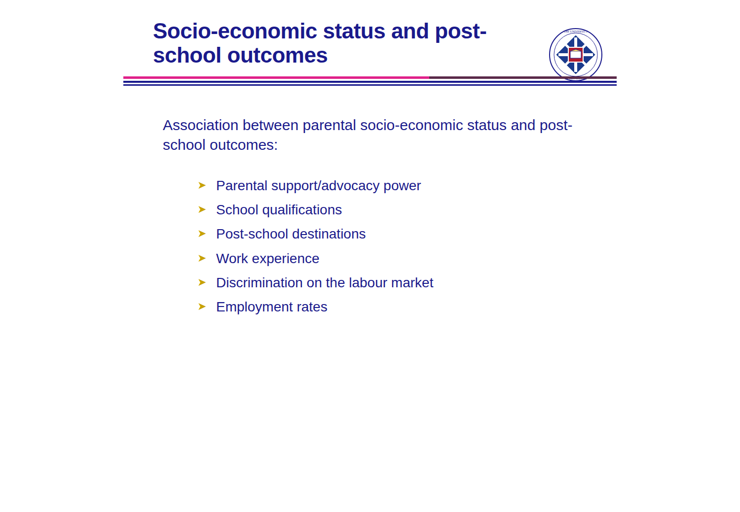THE UNIVERSITY OF EDINBURGH
Socio-economic status and post-school outcomes
Association between parental socio-economic status and post-school outcomes:
Parental support/advocacy power
School qualifications
Post-school destinations
Work experience
Discrimination on the labour market
Employment rates